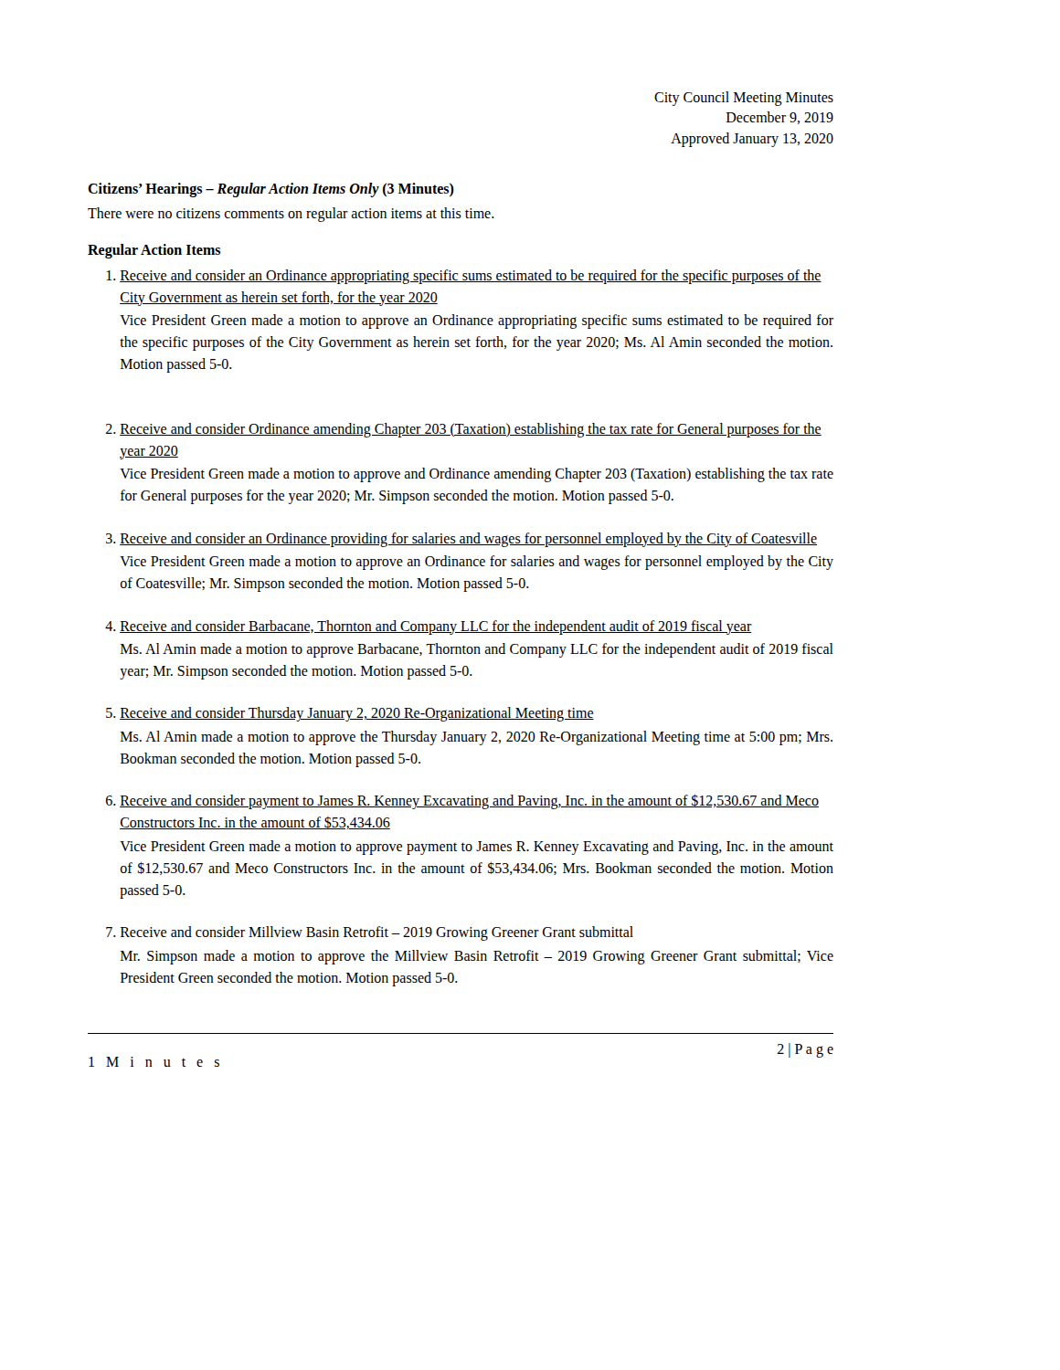City Council Meeting Minutes
December 9, 2019
Approved January 13, 2020
Citizens’ Hearings – Regular Action Items Only (3 Minutes)
There were no citizens comments on regular action items at this time.
Regular Action Items
Receive and consider an Ordinance appropriating specific sums estimated to be required for the specific purposes of the City Government as herein set forth, for the year 2020
Vice President Green made a motion to approve an Ordinance appropriating specific sums estimated to be required for the specific purposes of the City Government as herein set forth, for the year 2020; Ms. Al Amin seconded the motion. Motion passed 5-0.
Receive and consider Ordinance amending Chapter 203 (Taxation) establishing the tax rate for General purposes for the year 2020
Vice President Green made a motion to approve and Ordinance amending Chapter 203 (Taxation) establishing the tax rate for General purposes for the year 2020; Mr. Simpson seconded the motion. Motion passed 5-0.
Receive and consider an Ordinance providing for salaries and wages for personnel employed by the City of Coatesville
Vice President Green made a motion to approve an Ordinance for salaries and wages for personnel employed by the City of Coatesville; Mr. Simpson seconded the motion. Motion passed 5-0.
Receive and consider Barbacane, Thornton and Company LLC for the independent audit of 2019 fiscal year
Ms. Al Amin made a motion to approve Barbacane, Thornton and Company LLC for the independent audit of 2019 fiscal year; Mr. Simpson seconded the motion. Motion passed 5-0.
Receive and consider Thursday January 2, 2020 Re-Organizational Meeting time
Ms. Al Amin made a motion to approve the Thursday January 2, 2020 Re-Organizational Meeting time at 5:00 pm; Mrs. Bookman seconded the motion. Motion passed 5-0.
Receive and consider payment to James R. Kenney Excavating and Paving, Inc. in the amount of $12,530.67 and Meco Constructors Inc. in the amount of $53,434.06
Vice President Green made a motion to approve payment to James R. Kenney Excavating and Paving, Inc. in the amount of $12,530.67 and Meco Constructors Inc. in the amount of $53,434.06; Mrs. Bookman seconded the motion. Motion passed 5-0.
Receive and consider Millview Basin Retrofit – 2019 Growing Greener Grant submittal
Mr. Simpson made a motion to approve the Millview Basin Retrofit – 2019 Growing Greener Grant submittal; Vice President Green seconded the motion. Motion passed 5-0.
2 | P a g e 1 M i n u t e s